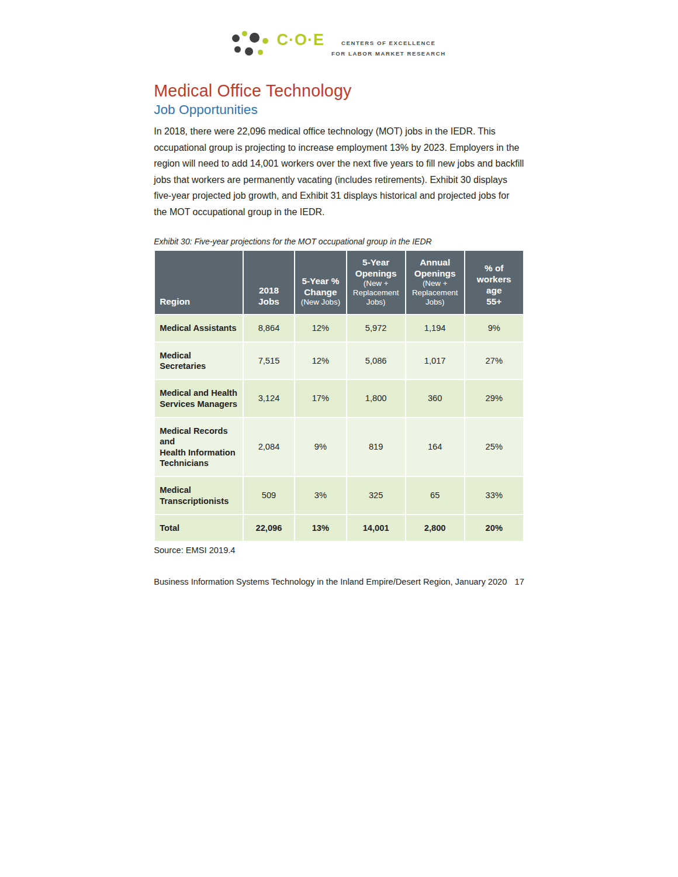C·O·E CENTERS OF EXCELLENCE
FOR LABOR MARKET RESEARCH
Medical Office Technology
Job Opportunities
In 2018, there were 22,096 medical office technology (MOT) jobs in the IEDR. This occupational group is projecting to increase employment 13% by 2023. Employers in the region will need to add 14,001 workers over the next five years to fill new jobs and backfill jobs that workers are permanently vacating (includes retirements). Exhibit 30 displays five-year projected job growth, and Exhibit 31 displays historical and projected jobs for the MOT occupational group in the IEDR.
Exhibit 30: Five-year projections for the MOT occupational group in the IEDR
| Region | 2018 Jobs | 5-Year % Change (New Jobs) | 5-Year Openings (New + Replacement Jobs) | Annual Openings (New + Replacement Jobs) | % of workers age 55+ |
| --- | --- | --- | --- | --- | --- |
| Medical Assistants | 8,864 | 12% | 5,972 | 1,194 | 9% |
| Medical Secretaries | 7,515 | 12% | 5,086 | 1,017 | 27% |
| Medical and Health Services Managers | 3,124 | 17% | 1,800 | 360 | 29% |
| Medical Records and Health Information Technicians | 2,084 | 9% | 819 | 164 | 25% |
| Medical Transcriptionists | 509 | 3% | 325 | 65 | 33% |
| Total | 22,096 | 13% | 14,001 | 2,800 | 20% |
Source: EMSI 2019.4
Business Information Systems Technology in the Inland Empire/Desert Region, January 2020 17